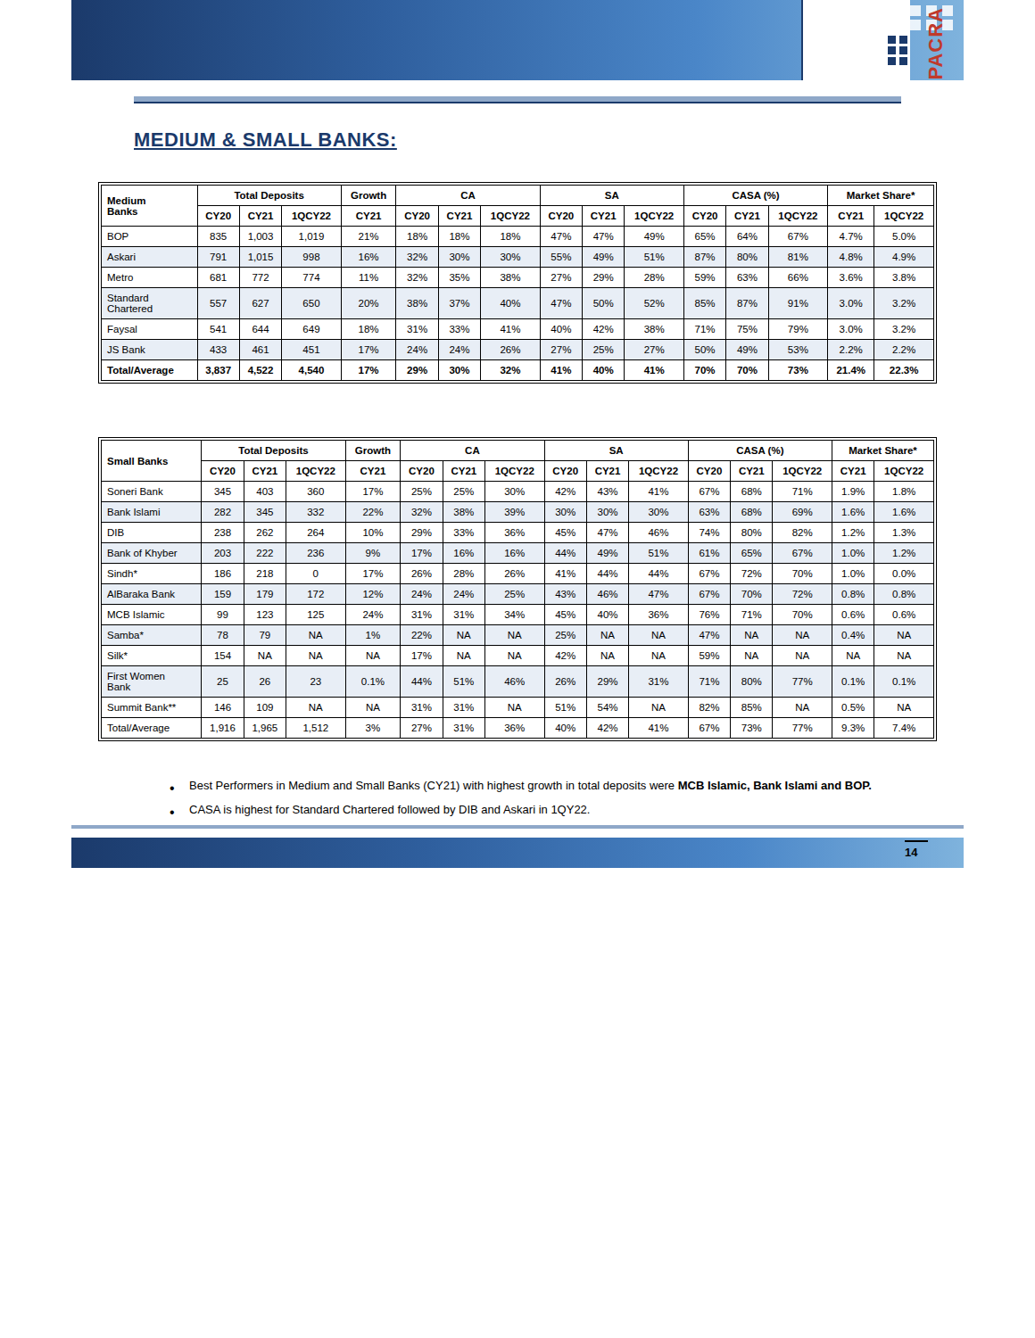PACRA
MEDIUM & SMALL BANKS:
| Medium Banks | Total Deposits | Growth | CA | SA | CASA (%) | Market Share* |
| --- | --- | --- | --- | --- | --- | --- |
| CY20 | CY21 | 1QCY22 | CY21 | CY20 | CY21 | 1QCY22 | CY20 | CY21 | 1QCY22 | CY20 | CY21 | 1QCY22 | CY21 | 1QCY22 |
| BOP | 835 | 1,003 | 1,019 | 21% | 18% | 18% | 18% | 47% | 47% | 49% | 65% | 64% | 67% | 4.7% | 5.0% |
| Askari | 791 | 1,015 | 998 | 16% | 32% | 30% | 30% | 55% | 49% | 51% | 87% | 80% | 81% | 4.8% | 4.9% |
| Metro | 681 | 772 | 774 | 11% | 32% | 35% | 38% | 27% | 29% | 28% | 59% | 63% | 66% | 3.6% | 3.8% |
| Standard Chartered | 557 | 627 | 650 | 20% | 38% | 37% | 40% | 47% | 50% | 52% | 85% | 87% | 91% | 3.0% | 3.2% |
| Faysal | 541 | 644 | 649 | 18% | 31% | 33% | 41% | 40% | 42% | 38% | 71% | 75% | 79% | 3.0% | 3.2% |
| JS Bank | 433 | 461 | 451 | 17% | 24% | 24% | 26% | 27% | 25% | 27% | 50% | 49% | 53% | 2.2% | 2.2% |
| Total/Average | 3,837 | 4,522 | 4,540 | 17% | 29% | 30% | 32% | 41% | 40% | 41% | 70% | 70% | 73% | 21.4% | 22.3% |
| Small Banks | Total Deposits | Growth | CA | SA | CASA (%) | Market Share* |
| --- | --- | --- | --- | --- | --- | --- |
| CY20 | CY21 | 1QCY22 | CY21 | CY20 | CY21 | 1QCY22 | CY20 | CY21 | 1QCY22 | CY20 | CY21 | 1QCY22 | CY21 | 1QCY22 |
| Soneri Bank | 345 | 403 | 360 | 17% | 25% | 25% | 30% | 42% | 43% | 41% | 67% | 68% | 71% | 1.9% | 1.8% |
| Bank Islami | 282 | 345 | 332 | 22% | 32% | 38% | 39% | 30% | 30% | 30% | 63% | 68% | 69% | 1.6% | 1.6% |
| DIB | 238 | 262 | 264 | 10% | 29% | 33% | 36% | 45% | 47% | 46% | 74% | 80% | 82% | 1.2% | 1.3% |
| Bank of Khyber | 203 | 222 | 236 | 9% | 17% | 16% | 16% | 44% | 49% | 51% | 61% | 65% | 67% | 1.0% | 1.2% |
| Sindh* | 186 | 218 | 0 | 17% | 26% | 28% | 26% | 41% | 44% | 44% | 67% | 72% | 70% | 1.0% | 0.0% |
| AlBaraka Bank | 159 | 179 | 172 | 12% | 24% | 24% | 25% | 43% | 46% | 47% | 67% | 70% | 72% | 0.8% | 0.8% |
| MCB Islamic | 99 | 123 | 125 | 24% | 31% | 31% | 34% | 45% | 40% | 36% | 76% | 71% | 70% | 0.6% | 0.6% |
| Samba* | 78 | 79 | NA | 1% | 22% | NA | NA | 25% | NA | NA | 47% | NA | NA | 0.4% | NA |
| Silk* | 154 | NA | NA | NA | 17% | NA | NA | 42% | NA | NA | 59% | NA | NA | NA | NA |
| First Women Bank | 25 | 26 | 23 | 0.1% | 44% | 51% | 46% | 26% | 29% | 31% | 71% | 80% | 77% | 0.1% | 0.1% |
| Summit Bank** | 146 | 109 | NA | NA | 31% | 31% | NA | 51% | 54% | NA | 82% | 85% | NA | 0.5% | NA |
| Total/Average | 1,916 | 1,965 | 1,512 | 3% | 27% | 31% | 36% | 40% | 42% | 41% | 67% | 73% | 77% | 9.3% | 7.4% |
Best Performers in Medium and Small Banks (CY21) with highest growth in total deposits were MCB Islamic, Bank Islami and BOP.
CASA is highest for Standard Chartered followed by DIB and Askari in 1QY22.
14